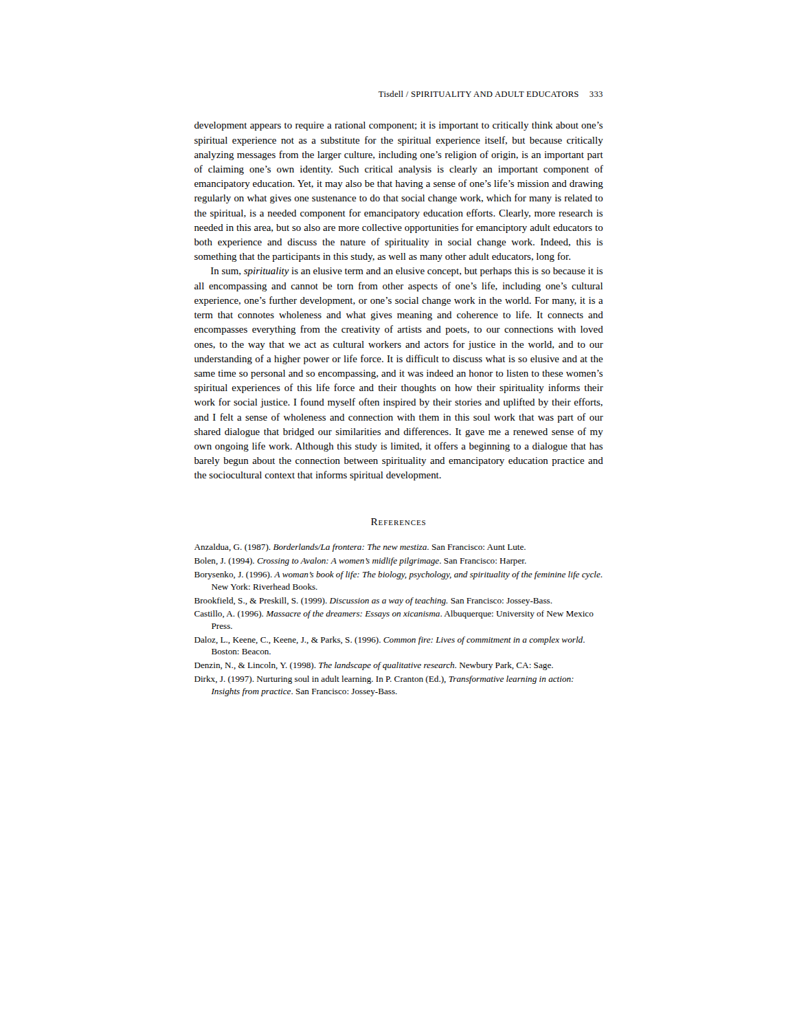Tisdell / SPIRITUALITY AND ADULT EDUCATORS333
development appears to require a rational component; it is important to critically think about one’s spiritual experience not as a substitute for the spiritual experience itself, but because critically analyzing messages from the larger culture, including one’s religion of origin, is an important part of claiming one’s own identity. Such critical analysis is clearly an important component of emancipatory education. Yet, it may also be that having a sense of one’s life’s mission and drawing regularly on what gives one sustenance to do that social change work, which for many is related to the spiritual, is a needed component for emancipatory education efforts. Clearly, more research is needed in this area, but so also are more collective opportunities for emanciptory adult educators to both experience and discuss the nature of spirituality in social change work. Indeed, this is something that the participants in this study, as well as many other adult educators, long for.
In sum, spirituality is an elusive term and an elusive concept, but perhaps this is so because it is all encompassing and cannot be torn from other aspects of one’s life, including one’s cultural experience, one’s further development, or one’s social change work in the world. For many, it is a term that connotes wholeness and what gives meaning and coherence to life. It connects and encompasses everything from the creativity of artists and poets, to our connections with loved ones, to the way that we act as cultural workers and actors for justice in the world, and to our understanding of a higher power or life force. It is difficult to discuss what is so elusive and at the same time so personal and so encompassing, and it was indeed an honor to listen to these women’s spiritual experiences of this life force and their thoughts on how their spirituality informs their work for social justice. I found myself often inspired by their stories and uplifted by their efforts, and I felt a sense of wholeness and connection with them in this soul work that was part of our shared dialogue that bridged our similarities and differences. It gave me a renewed sense of my own ongoing life work. Although this study is limited, it offers a beginning to a dialogue that has barely begun about the connection between spirituality and emancipatory education practice and the sociocultural context that informs spiritual development.
References
Anzaldua, G. (1987). Borderlands/La frontera: The new mestiza. San Francisco: Aunt Lute.
Bolen, J. (1994). Crossing to Avalon: A women’s midlife pilgrimage. San Francisco: Harper.
Borysenko, J. (1996). A woman’s book of life: The biology, psychology, and spirituality of the feminine life cycle. New York: Riverhead Books.
Brookfield, S., & Preskill, S. (1999). Discussion as a way of teaching. San Francisco: Jossey-Bass.
Castillo, A. (1996). Massacre of the dreamers: Essays on xicanisma. Albuquerque: University of New Mexico Press.
Daloz, L., Keene, C., Keene, J., & Parks, S. (1996). Common fire: Lives of commitment in a complex world. Boston: Beacon.
Denzin, N., & Lincoln, Y. (1998). The landscape of qualitative research. Newbury Park, CA: Sage.
Dirkx, J. (1997). Nurturing soul in adult learning. In P. Cranton (Ed.), Transformative learning in action: Insights from practice. San Francisco: Jossey-Bass.